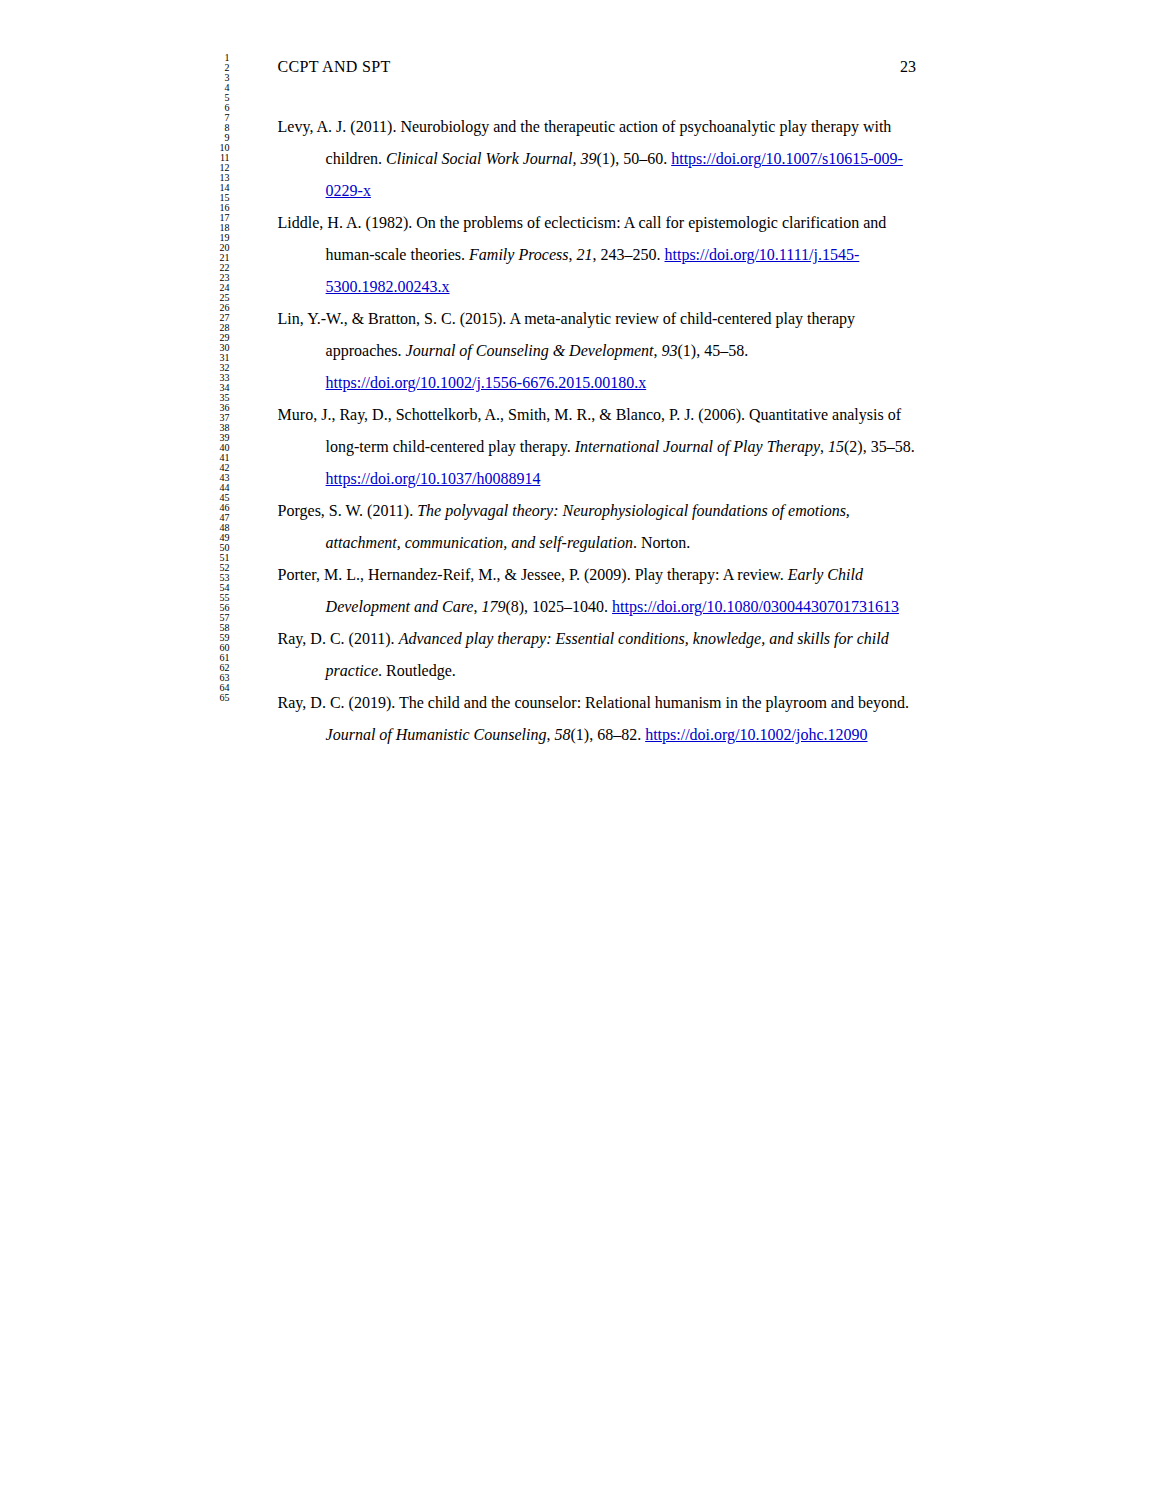12345 678910 1112131415 1617181920 2122232425 2627282930 3132333435 3637383940 4142434445 4647484950 5152535455 5657585960 6162636465
CCPT AND SPT 23
Levy, A. J. (2011). Neurobiology and the therapeutic action of psychoanalytic play therapy with children. Clinical Social Work Journal, 39(1), 50–60. https://doi.org/10.1007/s10615-009-0229-x
Liddle, H. A. (1982). On the problems of eclecticism: A call for epistemologic clarification and human-scale theories. Family Process, 21, 243–250. https://doi.org/10.1111/j.1545-5300.1982.00243.x
Lin, Y.-W., & Bratton, S. C. (2015). A meta-analytic review of child-centered play therapy approaches. Journal of Counseling & Development, 93(1), 45–58. https://doi.org/10.1002/j.1556-6676.2015.00180.x
Muro, J., Ray, D., Schottelkorb, A., Smith, M. R., & Blanco, P. J. (2006). Quantitative analysis of long-term child-centered play therapy. International Journal of Play Therapy, 15(2), 35–58. https://doi.org/10.1037/h0088914
Porges, S. W. (2011). The polyvagal theory: Neurophysiological foundations of emotions, attachment, communication, and self-regulation. Norton.
Porter, M. L., Hernandez-Reif, M., & Jessee, P. (2009). Play therapy: A review. Early Child Development and Care, 179(8), 1025–1040. https://doi.org/10.1080/03004430701731613
Ray, D. C. (2011). Advanced play therapy: Essential conditions, knowledge, and skills for child practice. Routledge.
Ray, D. C. (2019). The child and the counselor: Relational humanism in the playroom and beyond. Journal of Humanistic Counseling, 58(1), 68–82. https://doi.org/10.1002/johc.12090